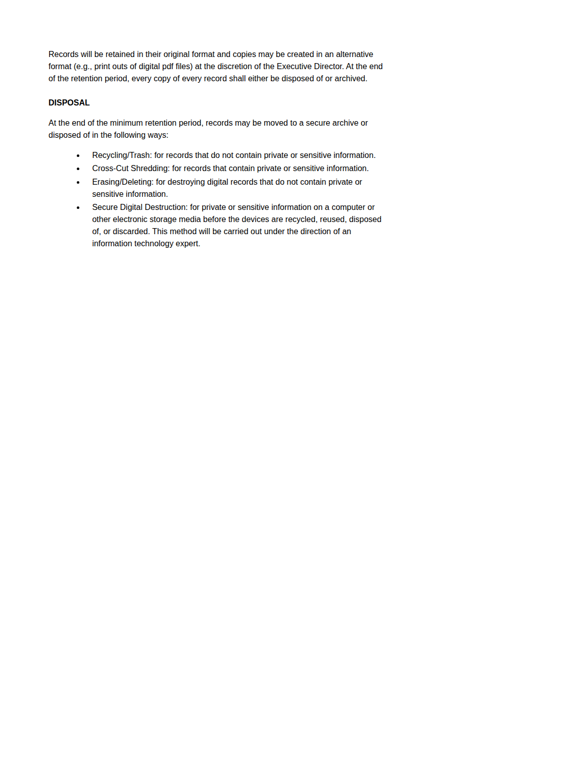Records will be retained in their original format and copies may be created in an alternative format (e.g., print outs of digital pdf files) at the discretion of the Executive Director. At the end of the retention period, every copy of every record shall either be disposed of or archived.
Disposal
At the end of the minimum retention period, records may be moved to a secure archive or disposed of in the following ways:
Recycling/Trash: for records that do not contain private or sensitive information.
Cross-Cut Shredding: for records that contain private or sensitive information.
Erasing/Deleting: for destroying digital records that do not contain private or sensitive information.
Secure Digital Destruction: for private or sensitive information on a computer or other electronic storage media before the devices are recycled, reused, disposed of, or discarded. This method will be carried out under the direction of an information technology expert.